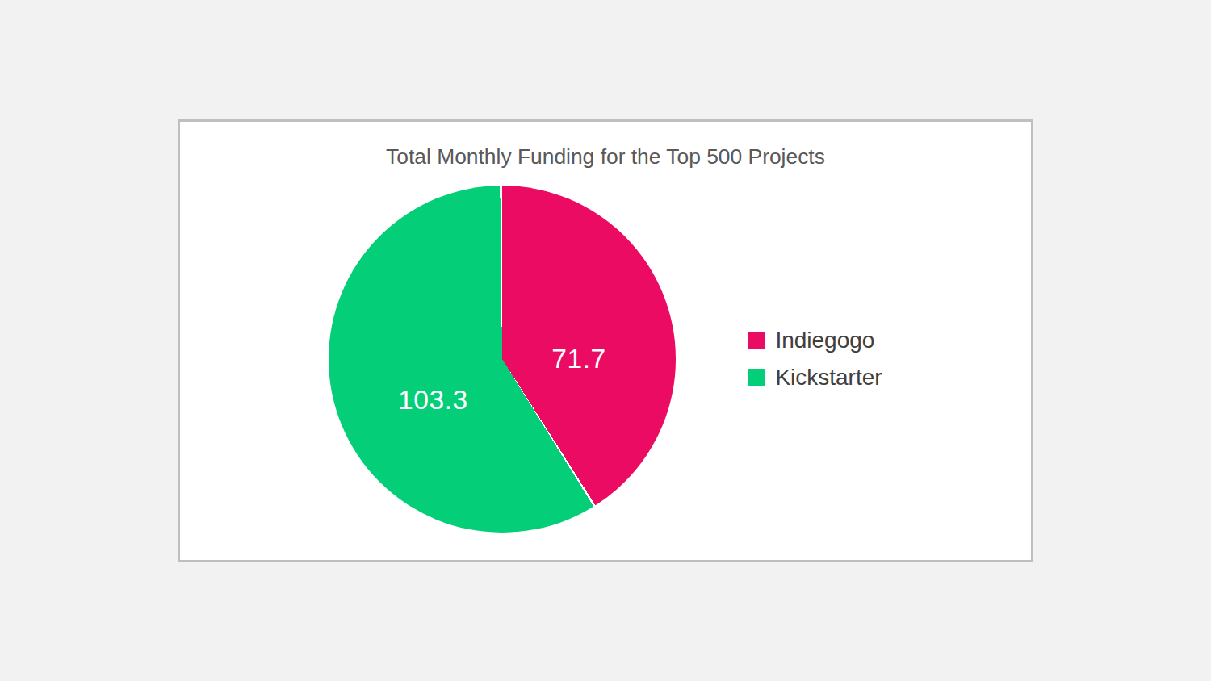Total Monthly Funding for the Top 500 Projects
71.7 103.3
Indiegogo
Kickstarter